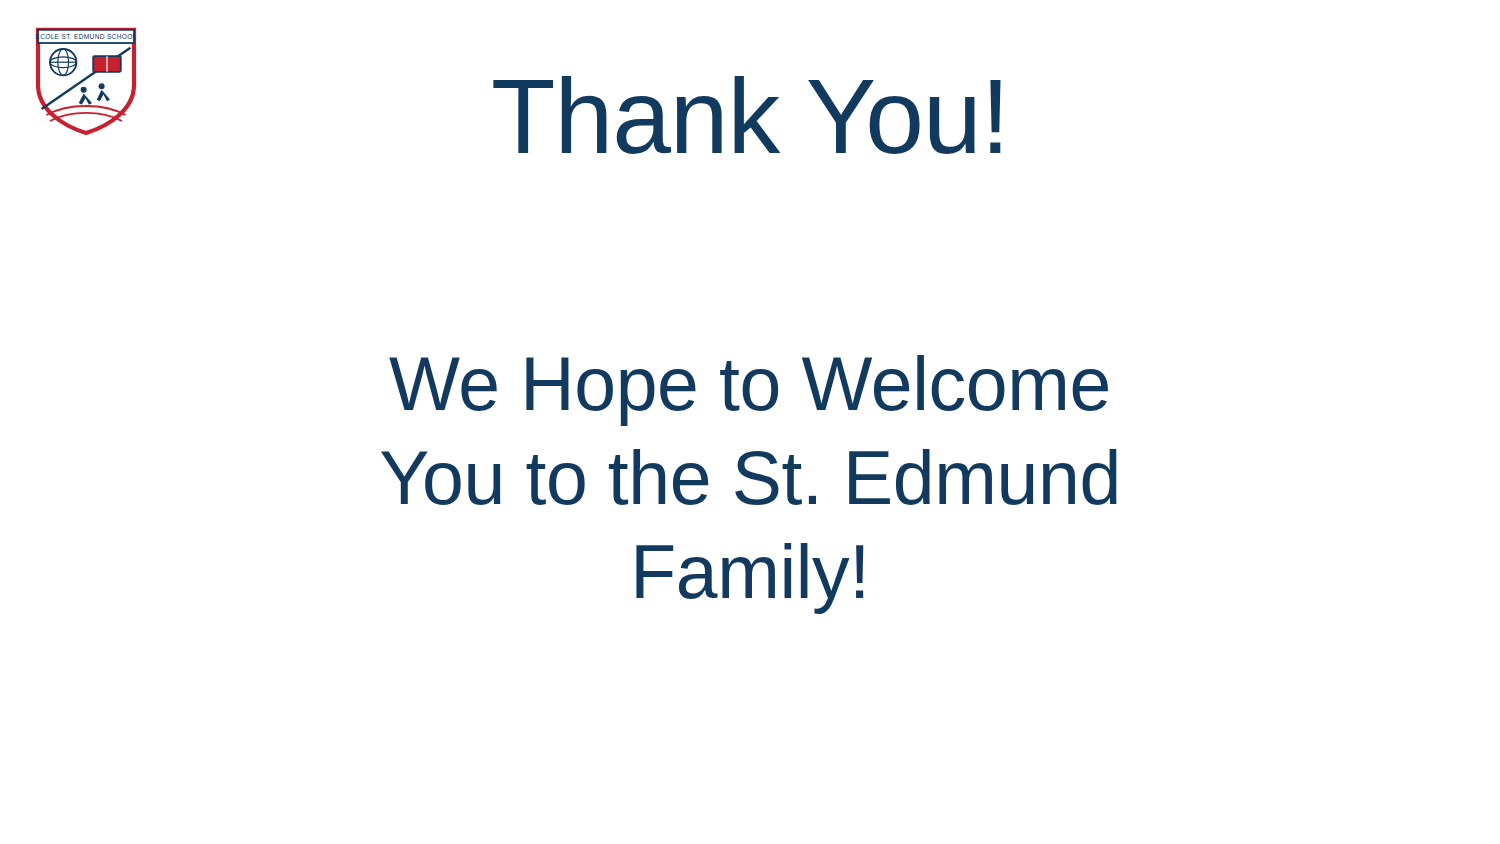ÉCOLE ST. EDMUND SCHOOL
Thank You!
We Hope to Welcome You to the St. Edmund Family!